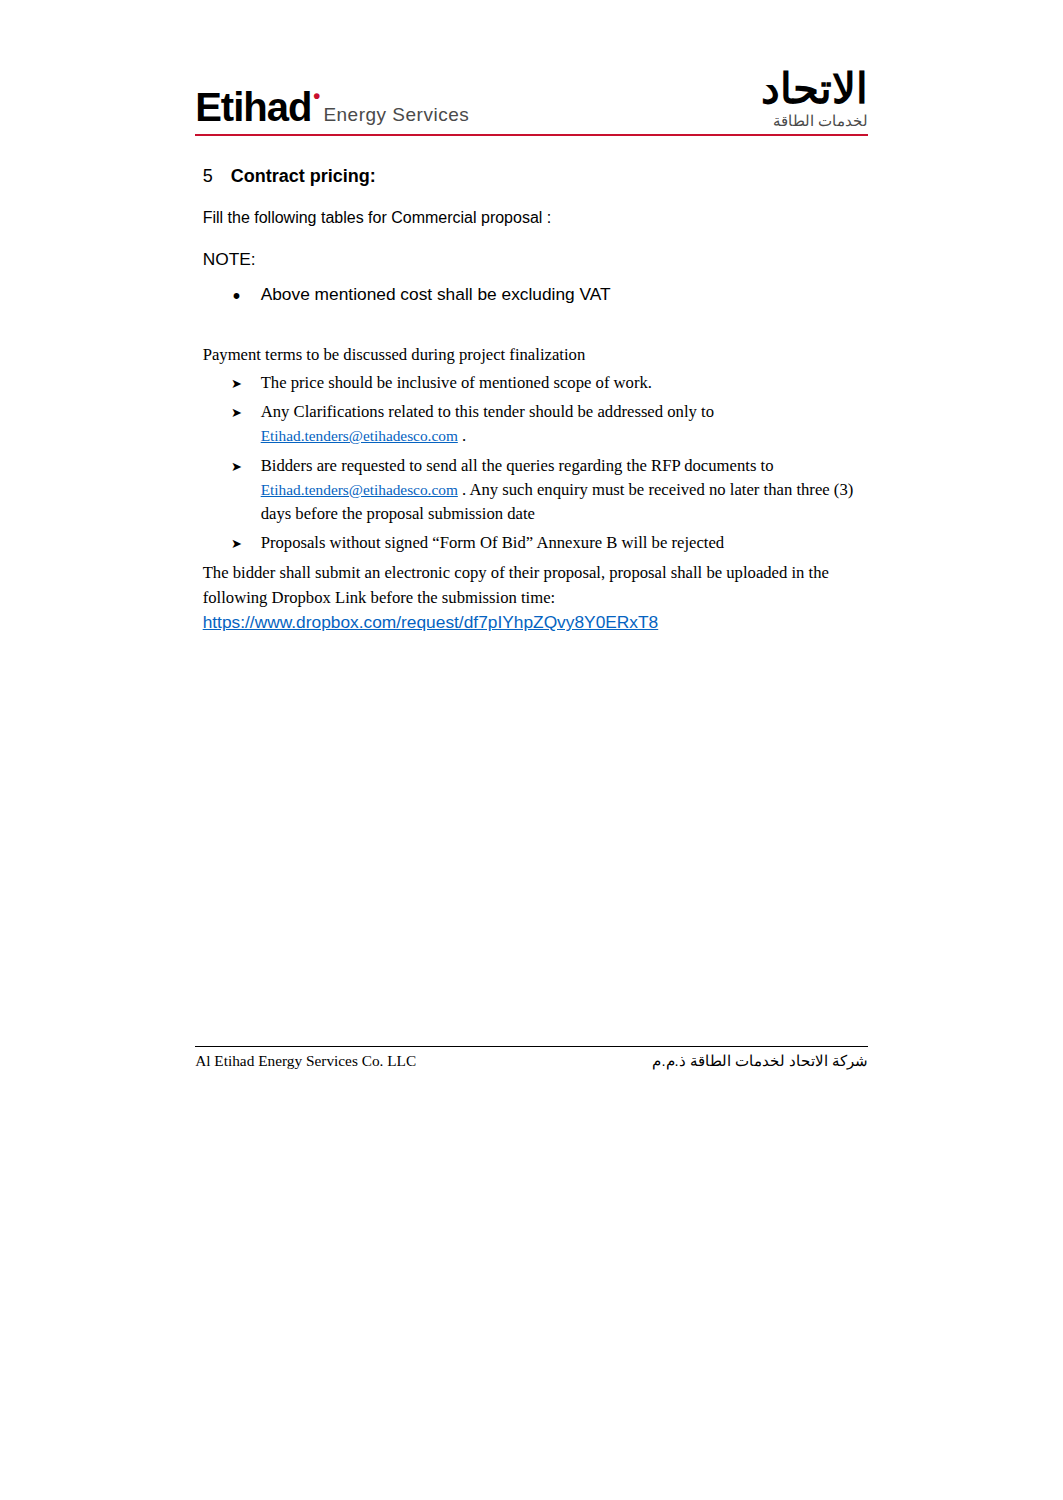Etihad•
Energy Services
الاتحاد
لخدمات الطاقة
5 Contract pricing:
Fill the following tables for Commercial proposal :
NOTE:
Above mentioned cost shall be excluding VAT
Payment terms to be discussed during project finalization
The price should be inclusive of mentioned scope of work.
Any Clarifications related to this tender should be addressed only to Etihad.tenders@etihadesco.com .
Bidders are requested to send all the queries regarding the RFP documents to Etihad.tenders@etihadesco.com . Any such enquiry must be received no later than three (3) days before the proposal submission date
Proposals without signed “Form Of Bid” Annexure B will be rejected
The bidder shall submit an electronic copy of their proposal, proposal shall be uploaded in the following Dropbox Link before the submission time: https://www.dropbox.com/request/df7pIYhpZQvy8Y0ERxT8
Al Etihad Energy Services Co. LLC
شركة الاتحاد لخدمات الطاقة ذ.م.م